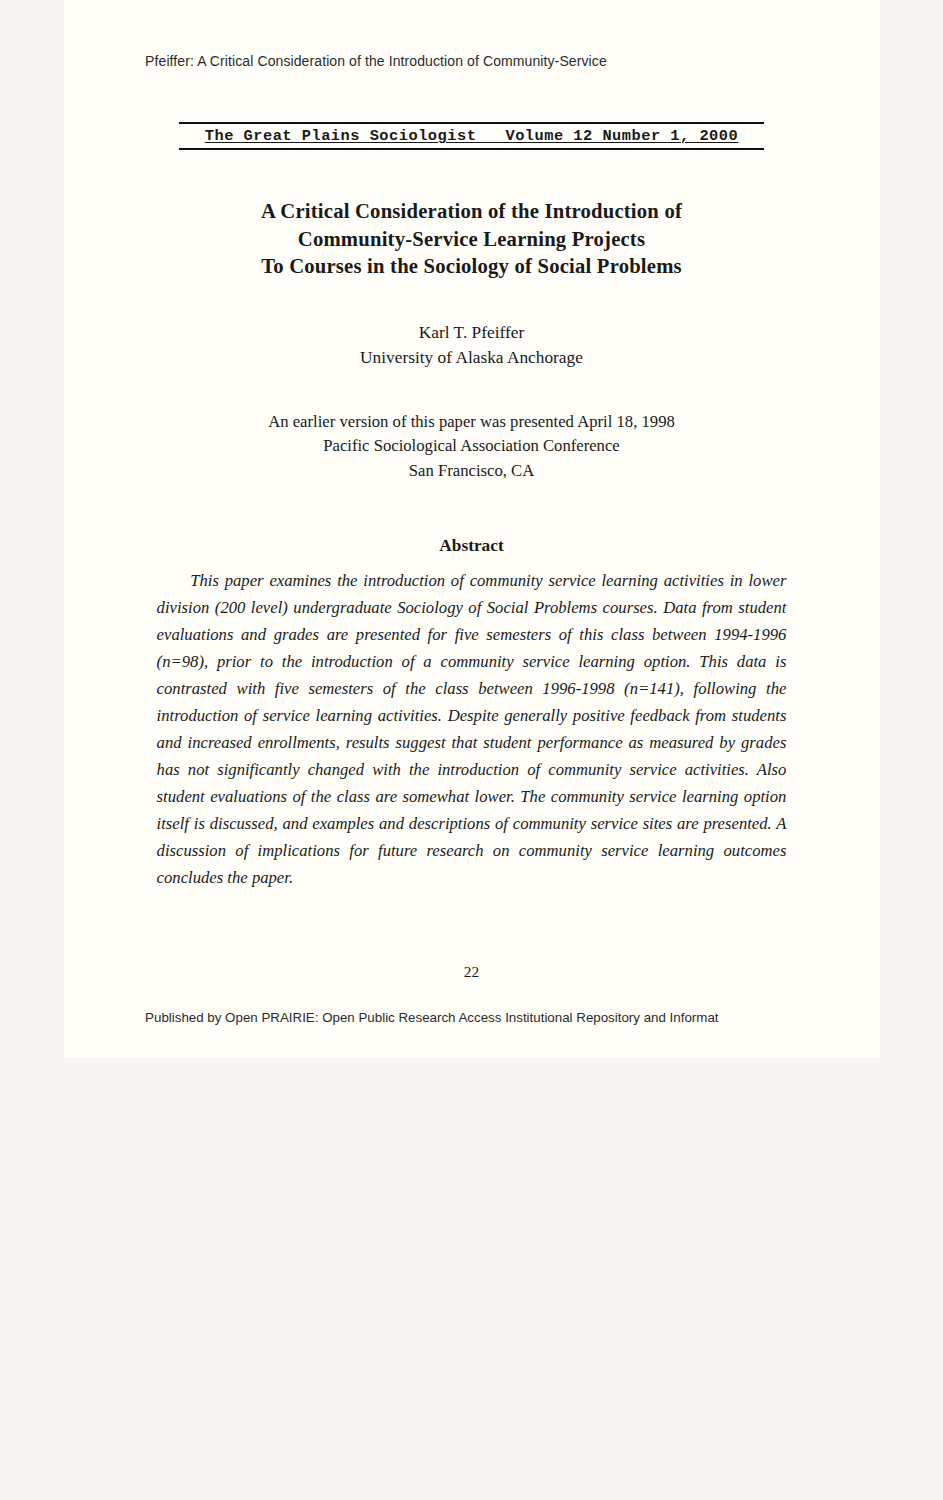Pfeiffer: A Critical Consideration of the Introduction of Community-Service
The Great Plains Sociologist Volume 12 Number 1, 2000
A Critical Consideration of the Introduction of
Community-Service Learning Projects
To Courses in the Sociology of Social Problems
Karl T. Pfeiffer
University of Alaska Anchorage
An earlier version of this paper was presented April 18, 1998
Pacific Sociological Association Conference
San Francisco, CA
Abstract
This paper examines the introduction of community service learning activities in lower division (200 level) undergraduate Sociology of Social Problems courses. Data from student evaluations and grades are presented for five semesters of this class between 1994-1996 (n=98), prior to the introduction of a community service learning option. This data is contrasted with five semesters of the class between 1996-1998 (n=141), following the introduction of service learning activities. Despite generally positive feedback from students and increased enrollments, results suggest that student performance as measured by grades has not significantly changed with the introduction of community service activities. Also student evaluations of the class are somewhat lower. The community service learning option itself is discussed, and examples and descriptions of community service sites are presented. A discussion of implications for future research on community service learning outcomes concludes the paper.
22
Published by Open PRAIRIE: Open Public Research Access Institutional Repository and Informat